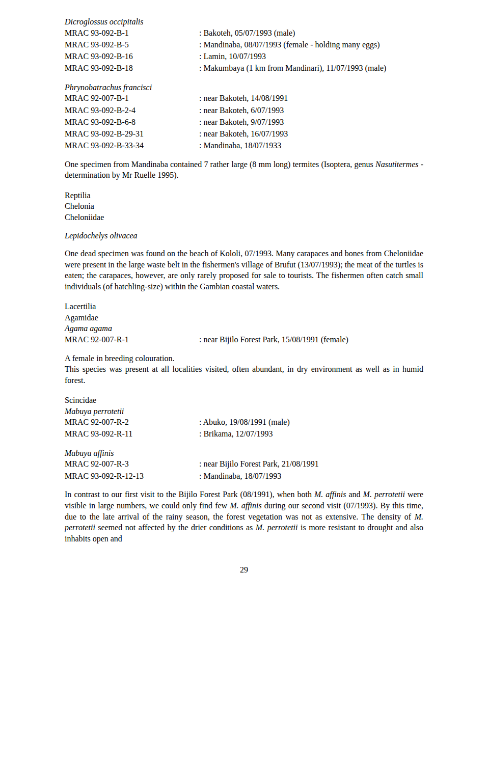Dicroglossus occipitalis
| MRAC 93-092-B-1 | : Bakoteh, 05/07/1993 (male) |
| MRAC 93-092-B-5 | : Mandinaba, 08/07/1993 (female - holding many eggs) |
| MRAC 93-092-B-16 | : Lamin, 10/07/1993 |
| MRAC 93-092-B-18 | : Makumbaya (1 km from Mandinari), 11/07/1993 (male) |
Phrynobatrachus francisci
| MRAC 92-007-B-1 | : near Bakoteh, 14/08/1991 |
| MRAC 93-092-B-2-4 | : near Bakoteh, 6/07/1993 |
| MRAC 93-092-B-6-8 | : near Bakoteh, 9/07/1993 |
| MRAC 93-092-B-29-31 | : near Bakoteh, 16/07/1993 |
| MRAC 93-092-B-33-34 | : Mandinaba, 18/07/1933 |
One specimen from Mandinaba contained 7 rather large (8 mm long) termites (Isoptera, genus Nasutitermes - determination by Mr Ruelle 1995).
Reptilia
Chelonia
Cheloniidae
Lepidochelys olivacea
One dead specimen was found on the beach of Kololi, 07/1993. Many carapaces and bones from Cheloniidae were present in the large waste belt in the fishermen's village of Brufut (13/07/1993); the meat of the turtles is eaten; the carapaces, however, are only rarely proposed for sale to tourists. The fishermen often catch small individuals (of hatchling-size) within the Gambian coastal waters.
Lacertilia
Agamidae
Agama agama
| MRAC 92-007-R-1 | : near Bijilo Forest Park, 15/08/1991 (female) |
A female in breeding colouration.
This species was present at all localities visited, often abundant, in dry environment as well as in humid forest.
Scincidae
Mabuya perrotetii
| MRAC 92-007-R-2 | : Abuko, 19/08/1991 (male) |
| MRAC 93-092-R-11 | : Brikama, 12/07/1993 |
Mabuya affinis
| MRAC 92-007-R-3 | : near Bijilo Forest Park, 21/08/1991 |
| MRAC 93-092-R-12-13 | : Mandinaba, 18/07/1993 |
In contrast to our first visit to the Bijilo Forest Park (08/1991), when both M. affinis and M. perrotetii were visible in large numbers, we could only find few M. affinis during our second visit (07/1993). By this time, due to the late arrival of the rainy season, the forest vegetation was not as extensive. The density of M. perrotetii seemed not affected by the drier conditions as M. perrotetii is more resistant to drought and also inhabits open and
29